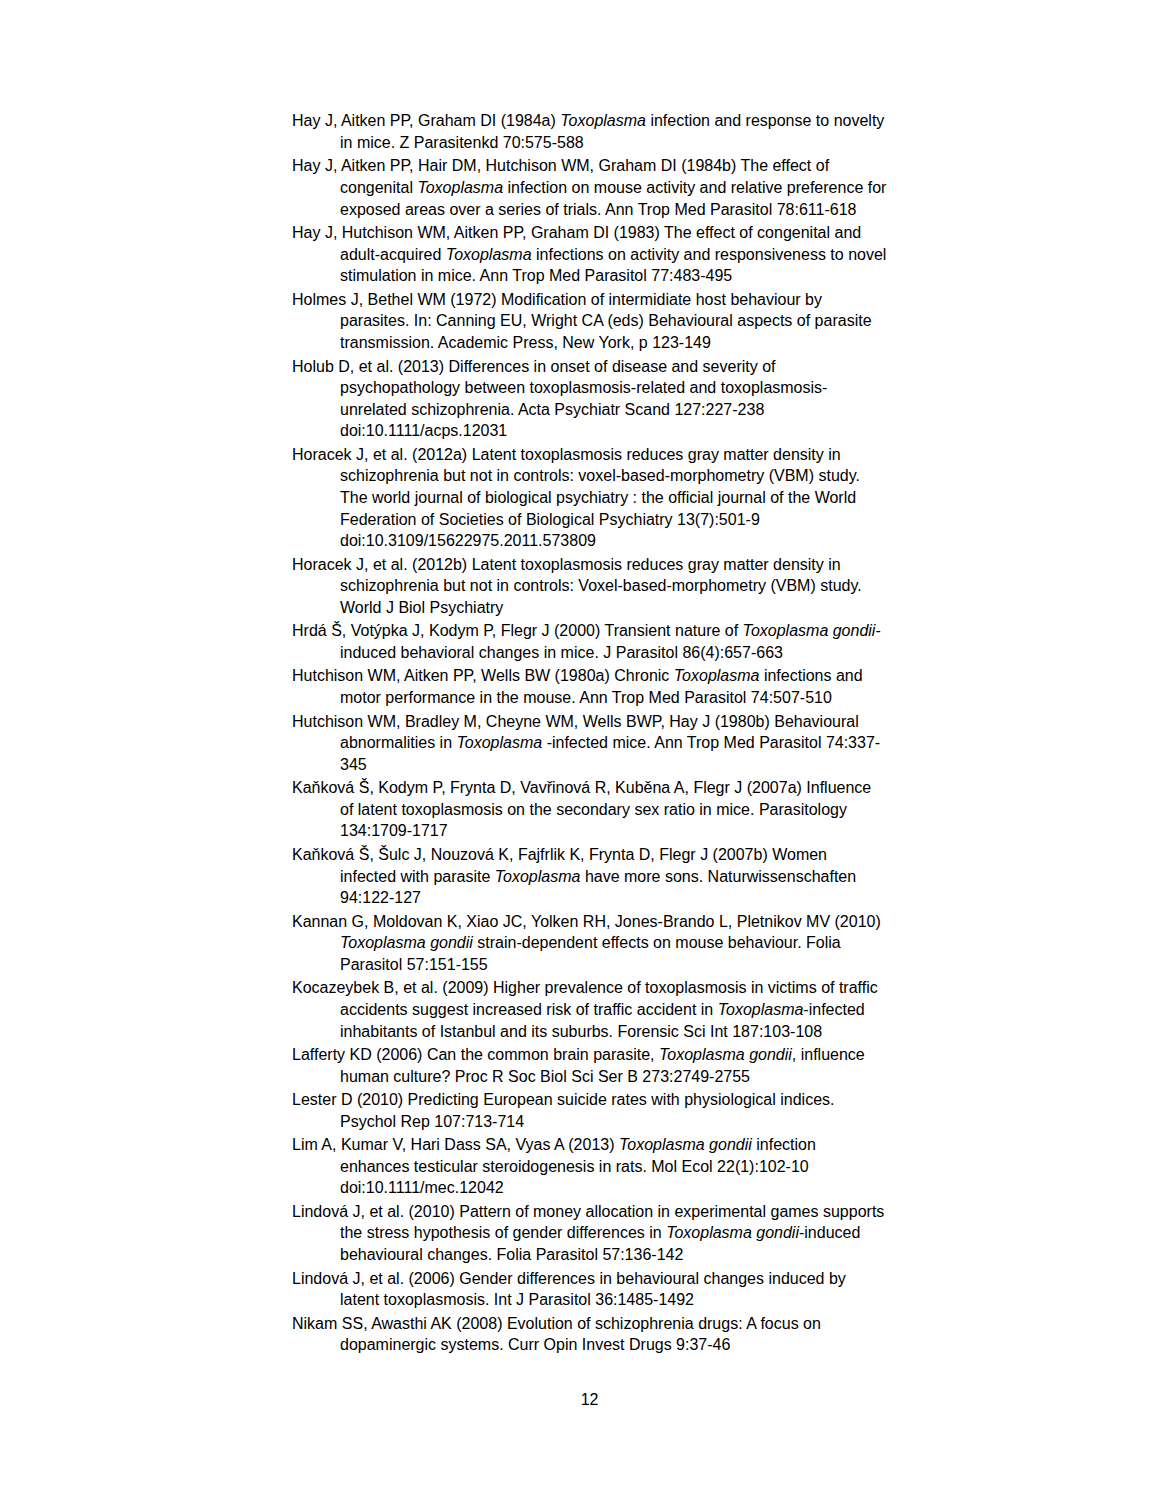Hay J, Aitken PP, Graham DI (1984a) Toxoplasma infection and response to novelty in mice. Z Parasitenkd 70:575-588
Hay J, Aitken PP, Hair DM, Hutchison WM, Graham DI (1984b) The effect of congenital Toxoplasma infection on mouse activity and relative preference for exposed areas over a series of trials. Ann Trop Med Parasitol 78:611-618
Hay J, Hutchison WM, Aitken PP, Graham DI (1983) The effect of congenital and adult-acquired Toxoplasma infections on activity and responsiveness to novel stimulation in mice. Ann Trop Med Parasitol 77:483-495
Holmes J, Bethel WM (1972) Modification of intermidiate host behaviour by parasites. In: Canning EU, Wright CA (eds) Behavioural aspects of parasite transmission. Academic Press, New York, p 123-149
Holub D, et al. (2013) Differences in onset of disease and severity of psychopathology between toxoplasmosis-related and toxoplasmosis-unrelated schizophrenia. Acta Psychiatr Scand 127:227-238 doi:10.1111/acps.12031
Horacek J, et al. (2012a) Latent toxoplasmosis reduces gray matter density in schizophrenia but not in controls: voxel-based-morphometry (VBM) study. The world journal of biological psychiatry : the official journal of the World Federation of Societies of Biological Psychiatry 13(7):501-9 doi:10.3109/15622975.2011.573809
Horacek J, et al. (2012b) Latent toxoplasmosis reduces gray matter density in schizophrenia but not in controls: Voxel-based-morphometry (VBM) study. World J Biol Psychiatry
Hrdá Š, Votýpka J, Kodym P, Flegr J (2000) Transient nature of Toxoplasma gondii-induced behavioral changes in mice. J Parasitol 86(4):657-663
Hutchison WM, Aitken PP, Wells BW (1980a) Chronic Toxoplasma infections and motor performance in the mouse. Ann Trop Med Parasitol 74:507-510
Hutchison WM, Bradley M, Cheyne WM, Wells BWP, Hay J (1980b) Behavioural abnormalities in Toxoplasma -infected mice. Ann Trop Med Parasitol 74:337-345
Kaňková Š, Kodym P, Frynta D, Vavřinová R, Kuběna A, Flegr J (2007a) Influence of latent toxoplasmosis on the secondary sex ratio in mice. Parasitology 134:1709-1717
Kaňková Š, Šulc J, Nouzová K, Fajfrlik K, Frynta D, Flegr J (2007b) Women infected with parasite Toxoplasma have more sons. Naturwissenschaften 94:122-127
Kannan G, Moldovan K, Xiao JC, Yolken RH, Jones-Brando L, Pletnikov MV (2010) Toxoplasma gondii strain-dependent effects on mouse behaviour. Folia Parasitol 57:151-155
Kocazeybek B, et al. (2009) Higher prevalence of toxoplasmosis in victims of traffic accidents suggest increased risk of traffic accident in Toxoplasma-infected inhabitants of Istanbul and its suburbs. Forensic Sci Int 187:103-108
Lafferty KD (2006) Can the common brain parasite, Toxoplasma gondii, influence human culture? Proc R Soc Biol Sci Ser B 273:2749-2755
Lester D (2010) Predicting European suicide rates with physiological indices. Psychol Rep 107:713-714
Lim A, Kumar V, Hari Dass SA, Vyas A (2013) Toxoplasma gondii infection enhances testicular steroidogenesis in rats. Mol Ecol 22(1):102-10 doi:10.1111/mec.12042
Lindová J, et al. (2010) Pattern of money allocation in experimental games supports the stress hypothesis of gender differences in Toxoplasma gondii-induced behavioural changes. Folia Parasitol 57:136-142
Lindová J, et al. (2006) Gender differences in behavioural changes induced by latent toxoplasmosis. Int J Parasitol 36:1485-1492
Nikam SS, Awasthi AK (2008) Evolution of schizophrenia drugs: A focus on dopaminergic systems. Curr Opin Invest Drugs 9:37-46
12